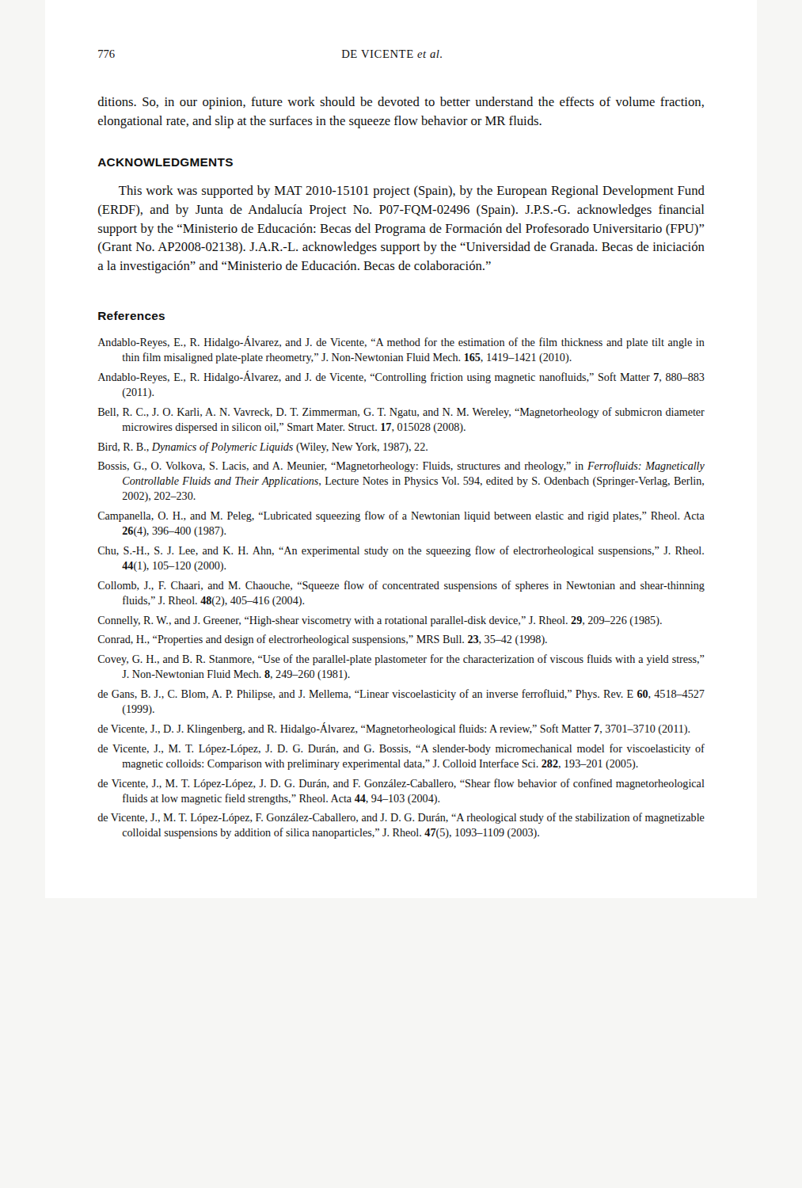776 De Vicente et al.
ditions. So, in our opinion, future work should be devoted to better understand the effects of volume fraction, elongational rate, and slip at the surfaces in the squeeze flow behavior or MR fluids.
ACKNOWLEDGMENTS
This work was supported by MAT 2010-15101 project (Spain), by the European Regional Development Fund (ERDF), and by Junta de Andalucía Project No. P07-FQM-02496 (Spain). J.P.S.-G. acknowledges financial support by the “Ministerio de Educación: Becas del Programa de Formación del Profesorado Universitario (FPU)” (Grant No. AP2008-02138). J.A.R.-L. acknowledges support by the “Universidad de Granada. Becas de iniciación a la investigación” and “Ministerio de Educación. Becas de colaboración.”
References
Andablo-Reyes, E., R. Hidalgo-Álvarez, and J. de Vicente, “A method for the estimation of the film thickness and plate tilt angle in thin film misaligned plate-plate rheometry,” J. Non-Newtonian Fluid Mech. 165, 1419–1421 (2010).
Andablo-Reyes, E., R. Hidalgo-Álvarez, and J. de Vicente, “Controlling friction using magnetic nanofluids,” Soft Matter 7, 880–883 (2011).
Bell, R. C., J. O. Karli, A. N. Vavreck, D. T. Zimmerman, G. T. Ngatu, and N. M. Wereley, “Magnetorheology of submicron diameter microwires dispersed in silicon oil,” Smart Mater. Struct. 17, 015028 (2008).
Bird, R. B., Dynamics of Polymeric Liquids (Wiley, New York, 1987), 22.
Bossis, G., O. Volkova, S. Lacis, and A. Meunier, “Magnetorheology: Fluids, structures and rheology,” in Ferrofluids: Magnetically Controllable Fluids and Their Applications, Lecture Notes in Physics Vol. 594, edited by S. Odenbach (Springer-Verlag, Berlin, 2002), 202–230.
Campanella, O. H., and M. Peleg, “Lubricated squeezing flow of a Newtonian liquid between elastic and rigid plates,” Rheol. Acta 26(4), 396–400 (1987).
Chu, S.-H., S. J. Lee, and K. H. Ahn, “An experimental study on the squeezing flow of electrorheological suspensions,” J. Rheol. 44(1), 105–120 (2000).
Collomb, J., F. Chaari, and M. Chaouche, “Squeeze flow of concentrated suspensions of spheres in Newtonian and shear-thinning fluids,” J. Rheol. 48(2), 405–416 (2004).
Connelly, R. W., and J. Greener, “High-shear viscometry with a rotational parallel-disk device,” J. Rheol. 29, 209–226 (1985).
Conrad, H., “Properties and design of electrorheological suspensions,” MRS Bull. 23, 35–42 (1998).
Covey, G. H., and B. R. Stanmore, “Use of the parallel-plate plastometer for the characterization of viscous fluids with a yield stress,” J. Non-Newtonian Fluid Mech. 8, 249–260 (1981).
de Gans, B. J., C. Blom, A. P. Philipse, and J. Mellema, “Linear viscoelasticity of an inverse ferrofluid,” Phys. Rev. E 60, 4518–4527 (1999).
de Vicente, J., D. J. Klingenberg, and R. Hidalgo-Álvarez, “Magnetorheological fluids: A review,” Soft Matter 7, 3701–3710 (2011).
de Vicente, J., M. T. López-López, J. D. G. Durán, and G. Bossis, “A slender-body micromechanical model for viscoelasticity of magnetic colloids: Comparison with preliminary experimental data,” J. Colloid Interface Sci. 282, 193–201 (2005).
de Vicente, J., M. T. López-López, J. D. G. Durán, and F. González-Caballero, “Shear flow behavior of confined magnetorheological fluids at low magnetic field strengths,” Rheol. Acta 44, 94–103 (2004).
de Vicente, J., M. T. López-López, F. González-Caballero, and J. D. G. Durán, “A rheological study of the stabilization of magnetizable colloidal suspensions by addition of silica nanoparticles,” J. Rheol. 47(5), 1093–1109 (2003).